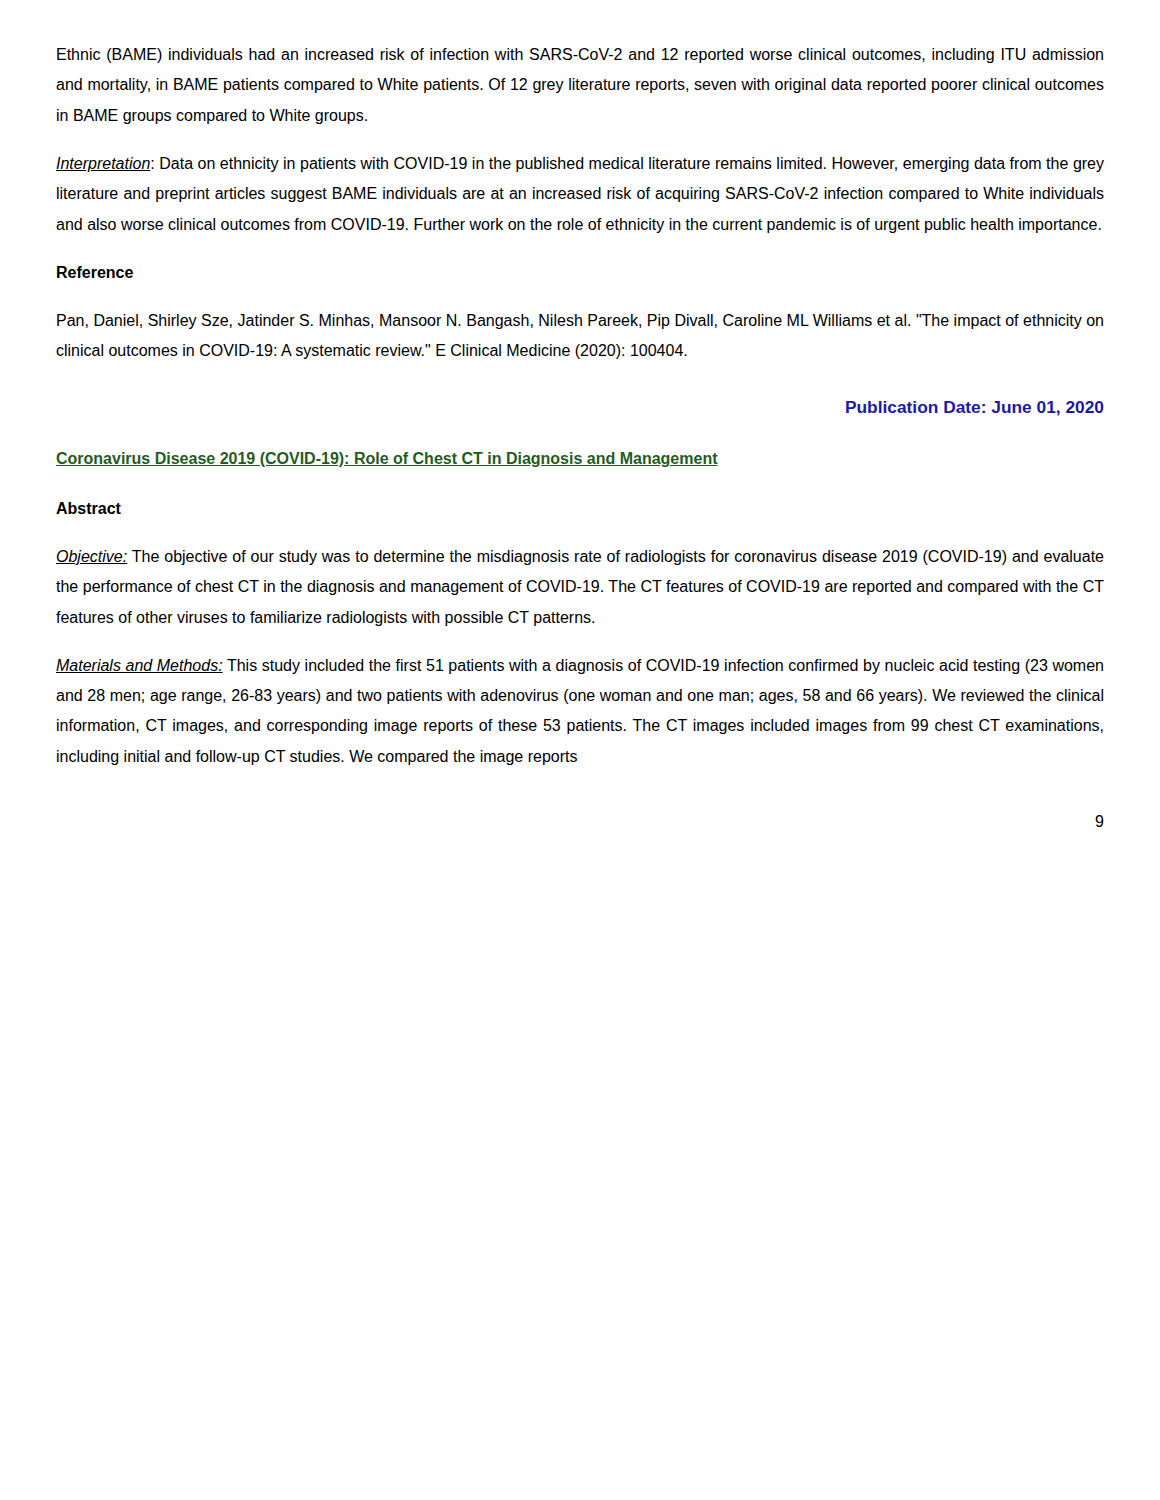Ethnic (BAME) individuals had an increased risk of infection with SARS-CoV-2 and 12 reported worse clinical outcomes, including ITU admission and mortality, in BAME patients compared to White patients. Of 12 grey literature reports, seven with original data reported poorer clinical outcomes in BAME groups compared to White groups.
Interpretation: Data on ethnicity in patients with COVID-19 in the published medical literature remains limited. However, emerging data from the grey literature and preprint articles suggest BAME individuals are at an increased risk of acquiring SARS-CoV-2 infection compared to White individuals and also worse clinical outcomes from COVID-19. Further work on the role of ethnicity in the current pandemic is of urgent public health importance.
Reference
Pan, Daniel, Shirley Sze, Jatinder S. Minhas, Mansoor N. Bangash, Nilesh Pareek, Pip Divall, Caroline ML Williams et al. "The impact of ethnicity on clinical outcomes in COVID-19: A systematic review." E Clinical Medicine (2020): 100404.
Publication Date: June 01, 2020
Coronavirus Disease 2019 (COVID-19): Role of Chest CT in Diagnosis and Management
Abstract
Objective: The objective of our study was to determine the misdiagnosis rate of radiologists for coronavirus disease 2019 (COVID-19) and evaluate the performance of chest CT in the diagnosis and management of COVID-19. The CT features of COVID-19 are reported and compared with the CT features of other viruses to familiarize radiologists with possible CT patterns.
Materials and Methods: This study included the first 51 patients with a diagnosis of COVID-19 infection confirmed by nucleic acid testing (23 women and 28 men; age range, 26-83 years) and two patients with adenovirus (one woman and one man; ages, 58 and 66 years). We reviewed the clinical information, CT images, and corresponding image reports of these 53 patients. The CT images included images from 99 chest CT examinations, including initial and follow-up CT studies. We compared the image reports
9